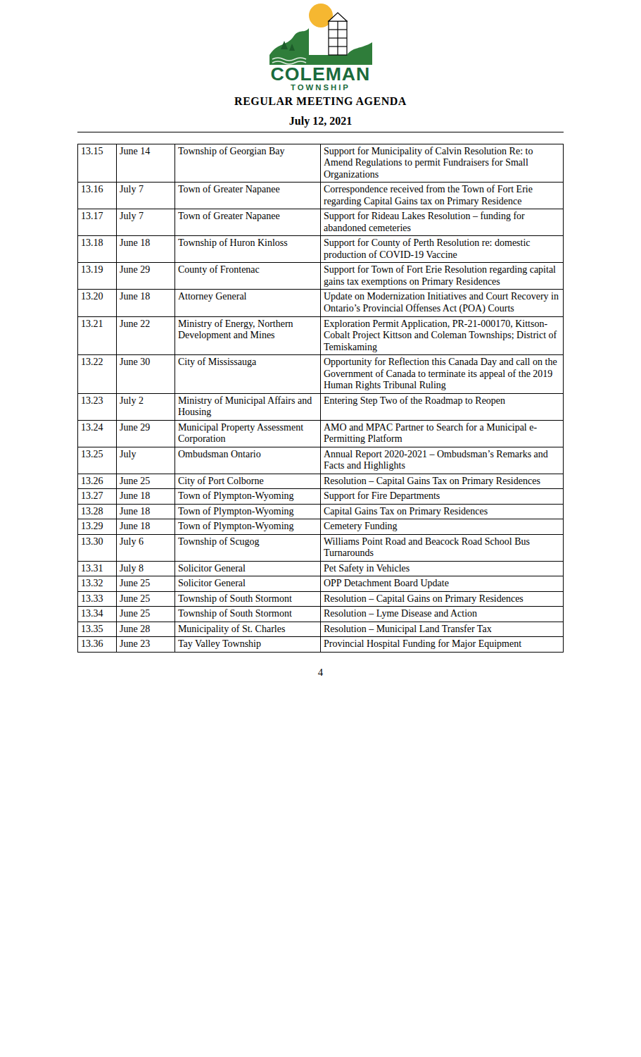COLEMAN
TOWNSHIP
REGULAR MEETING AGENDA
July 12, 2021
| 13.15 | June 14 | Township of Georgian Bay | Support for Municipality of Calvin Resolution Re: to Amend Regulations to permit Fundraisers for Small Organizations |
| 13.16 | July 7 | Town of Greater Napanee | Correspondence received from the Town of Fort Erie regarding Capital Gains tax on Primary Residence |
| 13.17 | July 7 | Town of Greater Napanee | Support for Rideau Lakes Resolution – funding for abandoned cemeteries |
| 13.18 | June 18 | Township of Huron Kinloss | Support for County of Perth Resolution re: domestic production of COVID-19 Vaccine |
| 13.19 | June 29 | County of Frontenac | Support for Town of Fort Erie Resolution regarding capital gains tax exemptions on Primary Residences |
| 13.20 | June 18 | Attorney General | Update on Modernization Initiatives and Court Recovery in Ontario’s Provincial Offenses Act (POA) Courts |
| 13.21 | June 22 | Ministry of Energy, Northern Development and Mines | Exploration Permit Application, PR-21-000170, Kittson-Cobalt Project Kittson and Coleman Townships; District of Temiskaming |
| 13.22 | June 30 | City of Mississauga | Opportunity for Reflection this Canada Day and call on the Government of Canada to terminate its appeal of the 2019 Human Rights Tribunal Ruling |
| 13.23 | July 2 | Ministry of Municipal Affairs and Housing | Entering Step Two of the Roadmap to Reopen |
| 13.24 | June 29 | Municipal Property Assessment Corporation | AMO and MPAC Partner to Search for a Municipal e-Permitting Platform |
| 13.25 | July | Ombudsman Ontario | Annual Report 2020-2021 – Ombudsman’s Remarks and Facts and Highlights |
| 13.26 | June 25 | City of Port Colborne | Resolution – Capital Gains Tax on Primary Residences |
| 13.27 | June 18 | Town of Plympton-Wyoming | Support for Fire Departments |
| 13.28 | June 18 | Town of Plympton-Wyoming | Capital Gains Tax on Primary Residences |
| 13.29 | June 18 | Town of Plympton-Wyoming | Cemetery Funding |
| 13.30 | July 6 | Township of Scugog | Williams Point Road and Beacock Road School Bus Turnarounds |
| 13.31 | July 8 | Solicitor General | Pet Safety in Vehicles |
| 13.32 | June 25 | Solicitor General | OPP Detachment Board Update |
| 13.33 | June 25 | Township of South Stormont | Resolution – Capital Gains on Primary Residences |
| 13.34 | June 25 | Township of South Stormont | Resolution – Lyme Disease and Action |
| 13.35 | June 28 | Municipality of St. Charles | Resolution – Municipal Land Transfer Tax |
| 13.36 | June 23 | Tay Valley Township | Provincial Hospital Funding for Major Equipment |
4